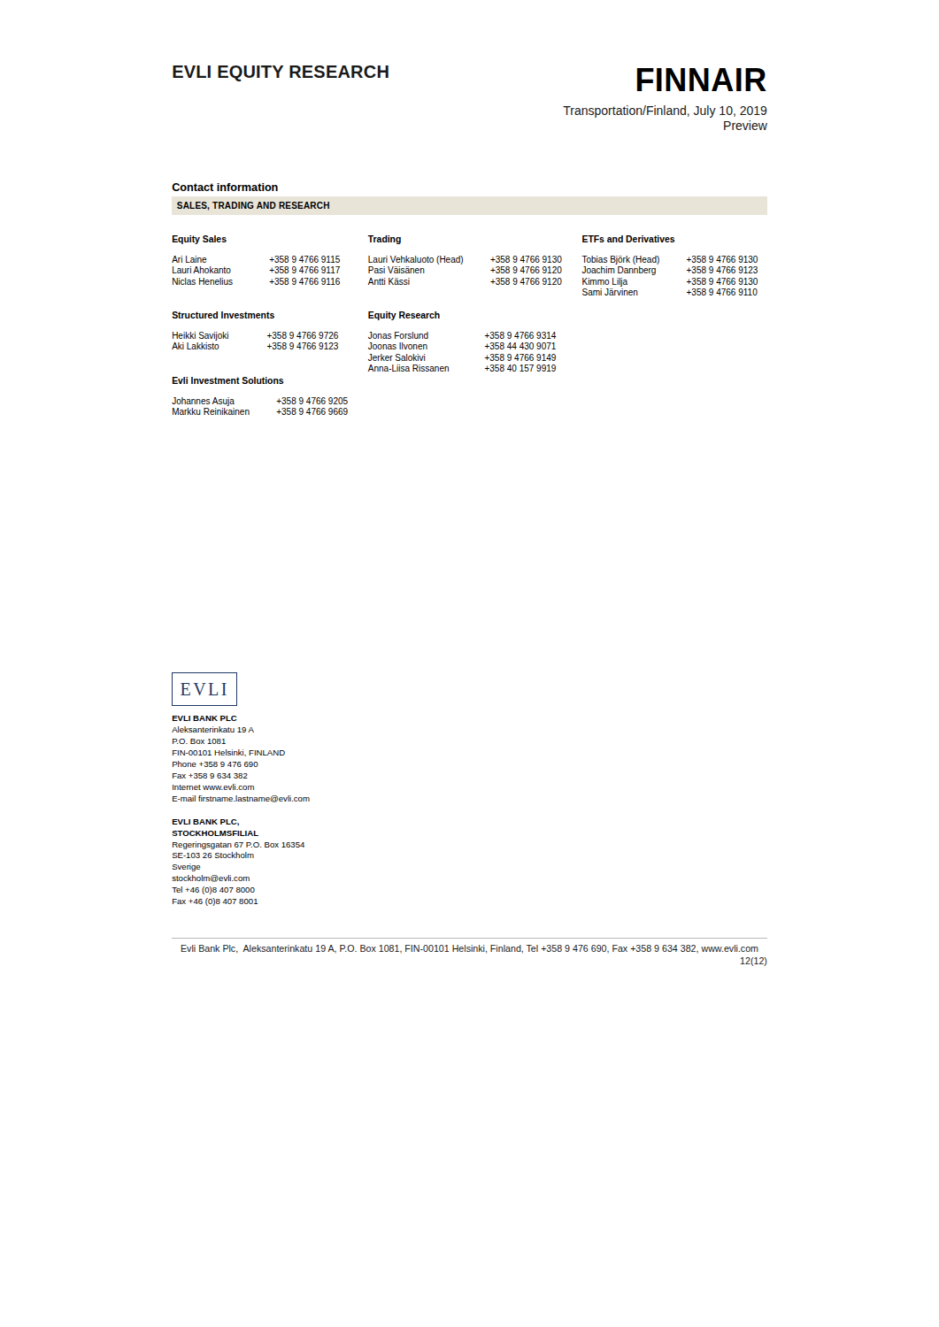EVLI EQUITY RESEARCH
FINNAIR
Transportation/Finland, July 10, 2019
Preview
Contact information
SALES, TRADING AND RESEARCH
Equity Sales
| Ari Laine | +358 9 4766 9115 |
| Lauri Ahokanto | +358 9 4766 9117 |
| Niclas Henelius | +358 9 4766 9116 |
Structured Investments
| Heikki Savijoki | +358 9 4766 9726 |
| Aki Lakkisto | +358 9 4766 9123 |
Evli Investment Solutions
| Johannes Asuja | +358 9 4766 9205 |
| Markku Reinikainen | +358 9 4766 9669 |
Trading
| Lauri Vehkaluoto (Head) | +358 9 4766 9130 |
| Pasi Väisänen | +358 9 4766 9120 |
| Antti Kässi | +358 9 4766 9120 |
Equity Research
| Jonas Forslund | +358 9 4766 9314 |
| Joonas Ilvonen | +358 44 430 9071 |
| Jerker Salokivi | +358 9 4766 9149 |
| Anna-Liisa Rissanen | +358 40 157 9919 |
ETFs and Derivatives
| Tobias Björk (Head) | +358 9 4766 9130 |
| Joachim Dannberg | +358 9 4766 9123 |
| Kimmo Lilja | +358 9 4766 9130 |
| Sami Järvinen | +358 9 4766 9110 |
EVLI
EVLI BANK PLC
Aleksanterinkatu 19 A
P.O. Box 1081
FIN-00101 Helsinki, FINLAND
Phone +358 9 476 690
Fax +358 9 634 382
Internet www.evli.com
E-mail firstname.lastname@evli.com
EVLI BANK PLC,
STOCKHOLMSFILIAL
Regeringsgatan 67 P.O. Box 16354
SE-103 26 Stockholm
Sverige
stockholm@evli.com
Tel +46 (0)8 407 8000
Fax +46 (0)8 407 8001
Evli Bank Plc, Aleksanterinkatu 19 A, P.O. Box 1081, FIN-00101 Helsinki, Finland, Tel +358 9 476 690, Fax +358 9 634 382, www.evli.com
12(12)